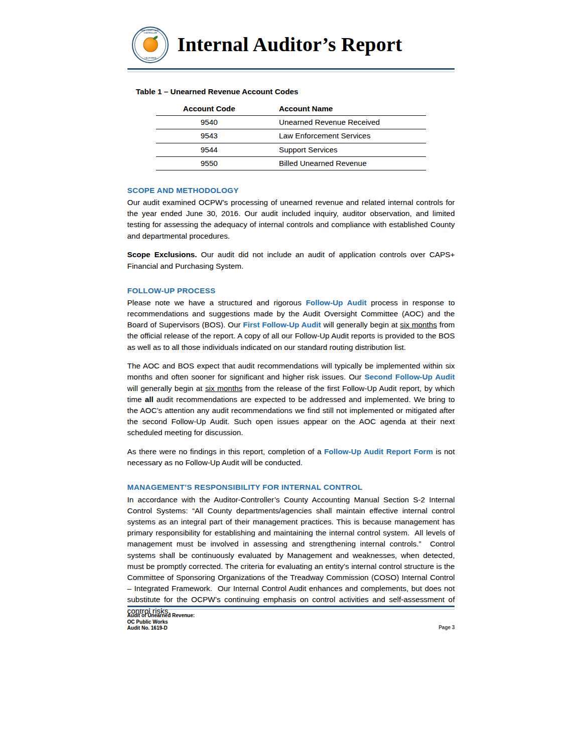Orange County Auditor-Controller
California
Internal Auditor’s Report
Table 1 – Unearned Revenue Account Codes
| Account Code | Account Name |
| --- | --- |
| 9540 | Unearned Revenue Received |
| 9543 | Law Enforcement Services |
| 9544 | Support Services |
| 9550 | Billed Unearned Revenue |
SCOPE AND METHODOLOGY
Our audit examined OCPW’s processing of unearned revenue and related internal controls for the year ended June 30, 2016. Our audit included inquiry, auditor observation, and limited testing for assessing the adequacy of internal controls and compliance with established County and departmental procedures.
Scope Exclusions. Our audit did not include an audit of application controls over CAPS+ Financial and Purchasing System.
FOLLOW-UP PROCESS
Please note we have a structured and rigorous Follow-Up Audit process in response to recommendations and suggestions made by the Audit Oversight Committee (AOC) and the Board of Supervisors (BOS). Our First Follow-Up Audit will generally begin at six months from the official release of the report. A copy of all our Follow-Up Audit reports is provided to the BOS as well as to all those individuals indicated on our standard routing distribution list.
The AOC and BOS expect that audit recommendations will typically be implemented within six months and often sooner for significant and higher risk issues. Our Second Follow-Up Audit will generally begin at six months from the release of the first Follow-Up Audit report, by which time all audit recommendations are expected to be addressed and implemented. We bring to the AOC’s attention any audit recommendations we find still not implemented or mitigated after the second Follow-Up Audit. Such open issues appear on the AOC agenda at their next scheduled meeting for discussion.
As there were no findings in this report, completion of a Follow-Up Audit Report Form is not necessary as no Follow-Up Audit will be conducted.
MANAGEMENT’S RESPONSIBILITY FOR INTERNAL CONTROL
In accordance with the Auditor-Controller’s County Accounting Manual Section S-2 Internal Control Systems: “All County departments/agencies shall maintain effective internal control systems as an integral part of their management practices. This is because management has primary responsibility for establishing and maintaining the internal control system. All levels of management must be involved in assessing and strengthening internal controls.” Control systems shall be continuously evaluated by Management and weaknesses, when detected, must be promptly corrected. The criteria for evaluating an entity’s internal control structure is the Committee of Sponsoring Organizations of the Treadway Commission (COSO) Internal Control – Integrated Framework. Our Internal Control Audit enhances and complements, but does not substitute for the OCPW’s continuing emphasis on control activities and self-assessment of control risks.
Audit of Unearned Revenue:
OC Public Works
Audit No. 1619-D
Page 3